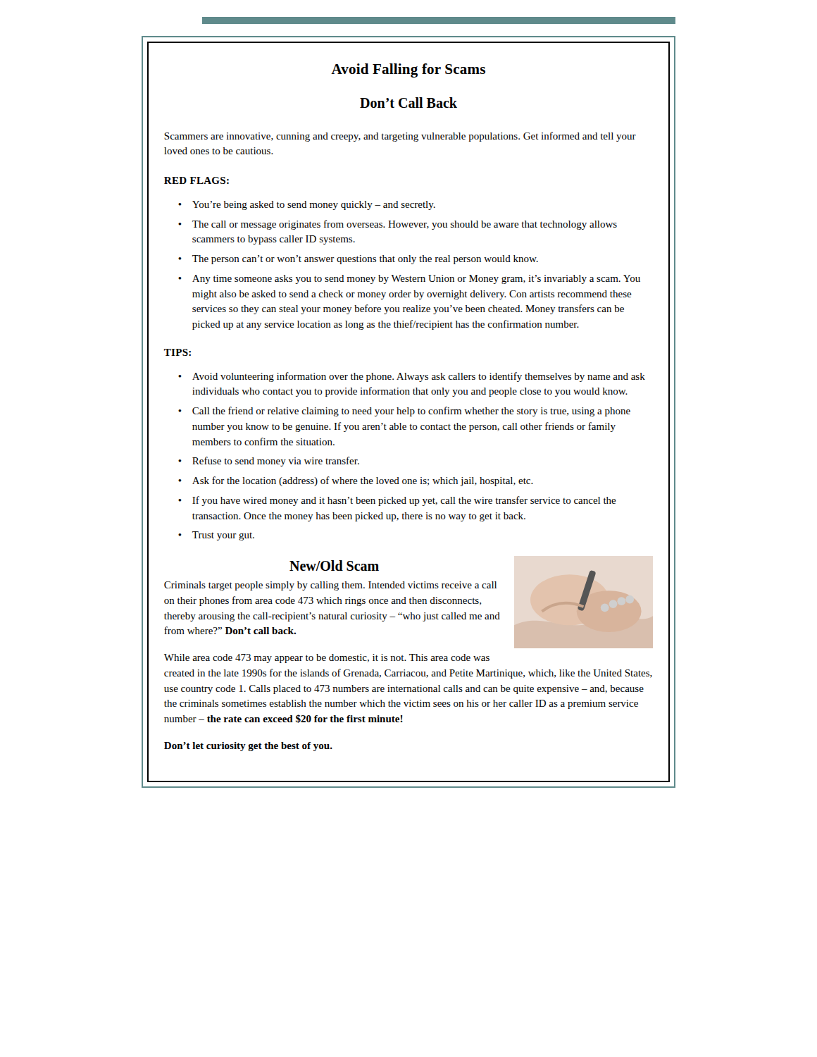Avoid Falling for Scams
Don’t Call Back
Scammers are innovative, cunning and creepy, and targeting vulnerable populations. Get informed and tell your loved ones to be cautious.
RED FLAGS:
You’re being asked to send money quickly – and secretly.
The call or message originates from overseas. However, you should be aware that technology allows scammers to bypass caller ID systems.
The person can’t or won’t answer questions that only the real person would know.
Any time someone asks you to send money by Western Union or Money gram, it’s invariably a scam. You might also be asked to send a check or money order by overnight delivery. Con artists recommend these services so they can steal your money before you realize you’ve been cheated. Money transfers can be picked up at any service location as long as the thief/recipient has the confirmation number.
TIPS:
Avoid volunteering information over the phone. Always ask callers to identify themselves by name and ask individuals who contact you to provide information that only you and people close to you would know.
Call the friend or relative claiming to need your help to confirm whether the story is true, using a phone number you know to be genuine. If you aren’t able to contact the person, call other friends or family members to confirm the situation.
Refuse to send money via wire transfer.
Ask for the location (address) of where the loved one is; which jail, hospital, etc.
If you have wired money and it hasn’t been picked up yet, call the wire transfer service to cancel the transaction. Once the money has been picked up, there is no way to get it back.
Trust your gut.
New/Old Scam
Criminals target people simply by calling them. Intended victims receive a call on their phones from area code 473 which rings once and then disconnects, thereby arousing the call-recipient’s natural curiosity – “who just called me and from where?” Don’t call back.
While area code 473 may appear to be domestic, it is not. This area code was created in the late 1990s for the islands of Grenada, Carriacou, and Petite Martinique, which, like the United States, use country code 1. Calls placed to 473 numbers are international calls and can be quite expensive – and, because the criminals sometimes establish the number which the victim sees on his or her caller ID as a premium service number – the rate can exceed $20 for the first minute!
Don’t let curiosity get the best of you.